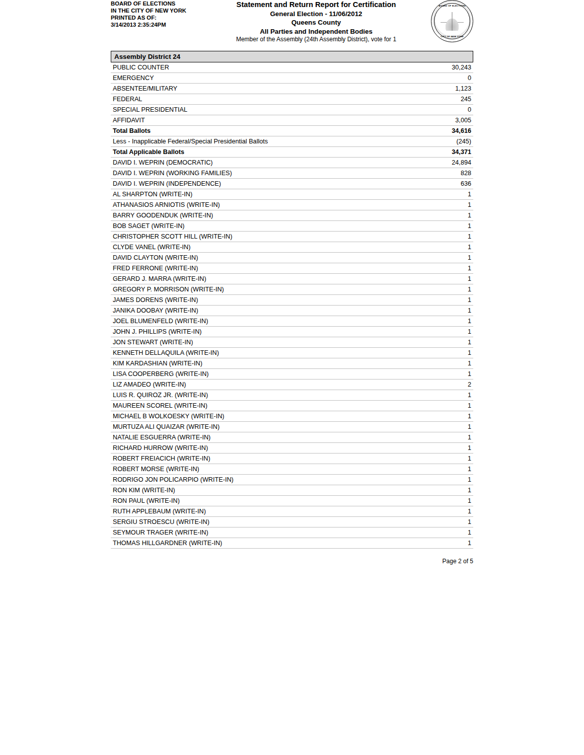BOARD OF ELECTIONS
IN THE CITY OF NEW YORK
PRINTED AS OF:
3/14/2013 2:35:24PM
Statement and Return Report for Certification
General Election - 11/06/2012
Queens County
All Parties and Independent Bodies
Member of the Assembly (24th Assembly District), vote for 1
BOARD OF ELECTIONS
CITY OF NEW YORK
Assembly District 24
| PUBLIC COUNTER | 30,243 |
| EMERGENCY | 0 |
| ABSENTEE/MILITARY | 1,123 |
| FEDERAL | 245 |
| SPECIAL PRESIDENTIAL | 0 |
| AFFIDAVIT | 3,005 |
| Total Ballots | 34,616 |
| Less - Inapplicable Federal/Special Presidential Ballots | (245) |
| Total Applicable Ballots | 34,371 |
| DAVID I. WEPRIN (DEMOCRATIC) | 24,894 |
| DAVID I. WEPRIN (WORKING FAMILIES) | 828 |
| DAVID I. WEPRIN (INDEPENDENCE) | 636 |
| AL SHARPTON (WRITE-IN) | 1 |
| ATHANASIOS ARNIOTIS (WRITE-IN) | 1 |
| BARRY GOODENDUK (WRITE-IN) | 1 |
| BOB SAGET (WRITE-IN) | 1 |
| CHRISTOPHER SCOTT HILL (WRITE-IN) | 1 |
| CLYDE VANEL (WRITE-IN) | 1 |
| DAVID CLAYTON (WRITE-IN) | 1 |
| FRED FERRONE (WRITE-IN) | 1 |
| GERARD J. MARRA (WRITE-IN) | 1 |
| GREGORY P. MORRISON (WRITE-IN) | 1 |
| JAMES DORENS (WRITE-IN) | 1 |
| JANIKA DOOBAY (WRITE-IN) | 1 |
| JOEL BLUMENFELD (WRITE-IN) | 1 |
| JOHN J. PHILLIPS (WRITE-IN) | 1 |
| JON STEWART (WRITE-IN) | 1 |
| KENNETH DELLAQUILA (WRITE-IN) | 1 |
| KIM KARDASHIAN (WRITE-IN) | 1 |
| LISA COOPERBERG (WRITE-IN) | 1 |
| LIZ AMADEO (WRITE-IN) | 2 |
| LUIS R. QUIROZ JR. (WRITE-IN) | 1 |
| MAUREEN SCOREL (WRITE-IN) | 1 |
| MICHAEL B WOLKOESKY (WRITE-IN) | 1 |
| MURTUZA ALI QUAIZAR (WRITE-IN) | 1 |
| NATALIE ESGUERRA (WRITE-IN) | 1 |
| RICHARD HURROW (WRITE-IN) | 1 |
| ROBERT FREIACICH (WRITE-IN) | 1 |
| ROBERT MORSE (WRITE-IN) | 1 |
| RODRIGO JON POLICARPIO (WRITE-IN) | 1 |
| RON KIM (WRITE-IN) | 1 |
| RON PAUL (WRITE-IN) | 1 |
| RUTH APPLEBAUM (WRITE-IN) | 1 |
| SERGIU STROESCU (WRITE-IN) | 1 |
| SEYMOUR TRAGER (WRITE-IN) | 1 |
| THOMAS HILLGARDNER (WRITE-IN) | 1 |
Page 2 of 5